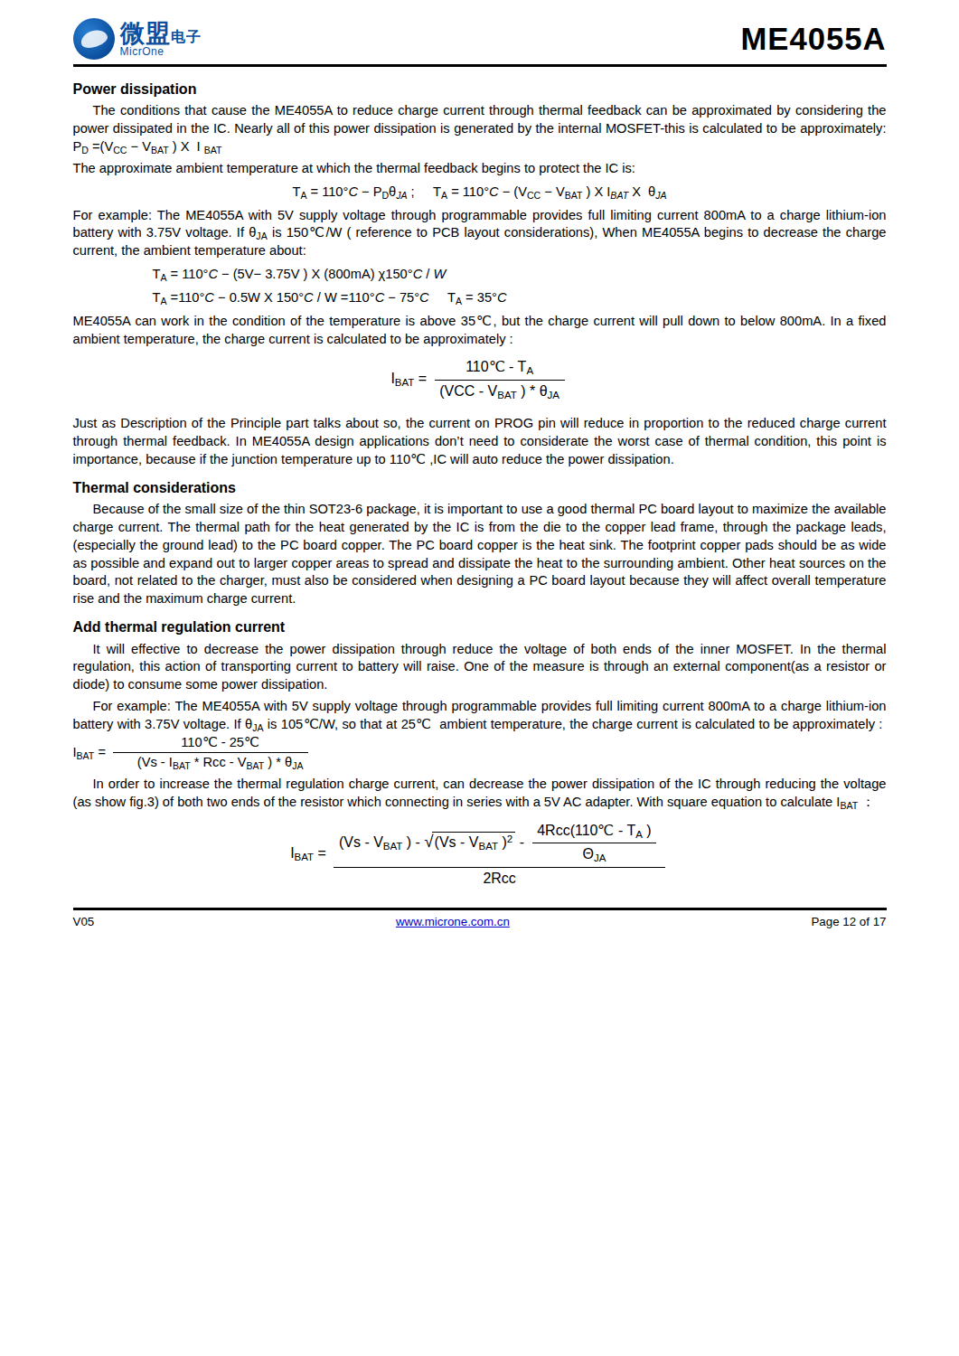微盟电子
MicrOne
ME4055A
Power dissipation
The conditions that cause the ME4055A to reduce charge current through thermal feedback can be approximated by considering the power dissipated in the IC. Nearly all of this power dissipation is generated by the internal MOSFET-this is calculated to be approximately: PD =(VCC − VBAT ) X I BAT
The approximate ambient temperature at which the thermal feedback begins to protect the IC is:
TA = 110°C − PDθJA ; TA = 110°C − (VCC − VBAT ) X IBAT X θJA
For example: The ME4055A with 5V supply voltage through programmable provides full limiting current 800mA to a charge lithium-ion battery with 3.75V voltage. If θJA is 150℃/W ( reference to PCB layout considerations), When ME4055A begins to decrease the charge current, the ambient temperature about:
TA = 110°C − (5V− 3.75V ) X (800mA) χ150°C / W
TA =110°C − 0.5W X 150°C / W =110°C − 75°C TA = 35°C
ME4055A can work in the condition of the temperature is above 35℃, but the charge current will pull down to below 800mA. In a fixed ambient temperature, the charge current is calculated to be approximately :
IBAT = 110℃ - TA (VCC - VBAT ) * θJA
Just as Description of the Principle part talks about so, the current on PROG pin will reduce in proportion to the reduced charge current through thermal feedback. In ME4055A design applications don’t need to considerate the worst case of thermal condition, this point is importance, because if the junction temperature up to 110℃ ,IC will auto reduce the power dissipation.
Thermal considerations
Because of the small size of the thin SOT23-6 package, it is important to use a good thermal PC board layout to maximize the available charge current. The thermal path for the heat generated by the IC is from the die to the copper lead frame, through the package leads, (especially the ground lead) to the PC board copper. The PC board copper is the heat sink. The footprint copper pads should be as wide as possible and expand out to larger copper areas to spread and dissipate the heat to the surrounding ambient. Other heat sources on the board, not related to the charger, must also be considered when designing a PC board layout because they will affect overall temperature rise and the maximum charge current.
Add thermal regulation current
It will effective to decrease the power dissipation through reduce the voltage of both ends of the inner MOSFET. In the thermal regulation, this action of transporting current to battery will raise. One of the measure is through an external component(as a resistor or diode) to consume some power dissipation.
For example: The ME4055A with 5V supply voltage through programmable provides full limiting current 800mA to a charge lithium-ion battery with 3.75V voltage. If θJA is 105℃/W, so that at 25℃ ambient temperature, the charge current is calculated to be approximately : IBAT = 110℃ - 25℃ (Vs - IBAT * Rcc - VBAT ) * θJA
In order to increase the thermal regulation charge current, can decrease the power dissipation of the IC through reducing the voltage (as show fig.3) of both two ends of the resistor which connecting in series with a 5V AC adapter. With square equation to calculate IBAT ：
IBAT = (Vs - VBAT ) - (Vs - VBAT )2 - 4Rcc(110℃ - TA ) ΘJA 2Rcc
V05
www.microne.com.cn
Page 12 of 17